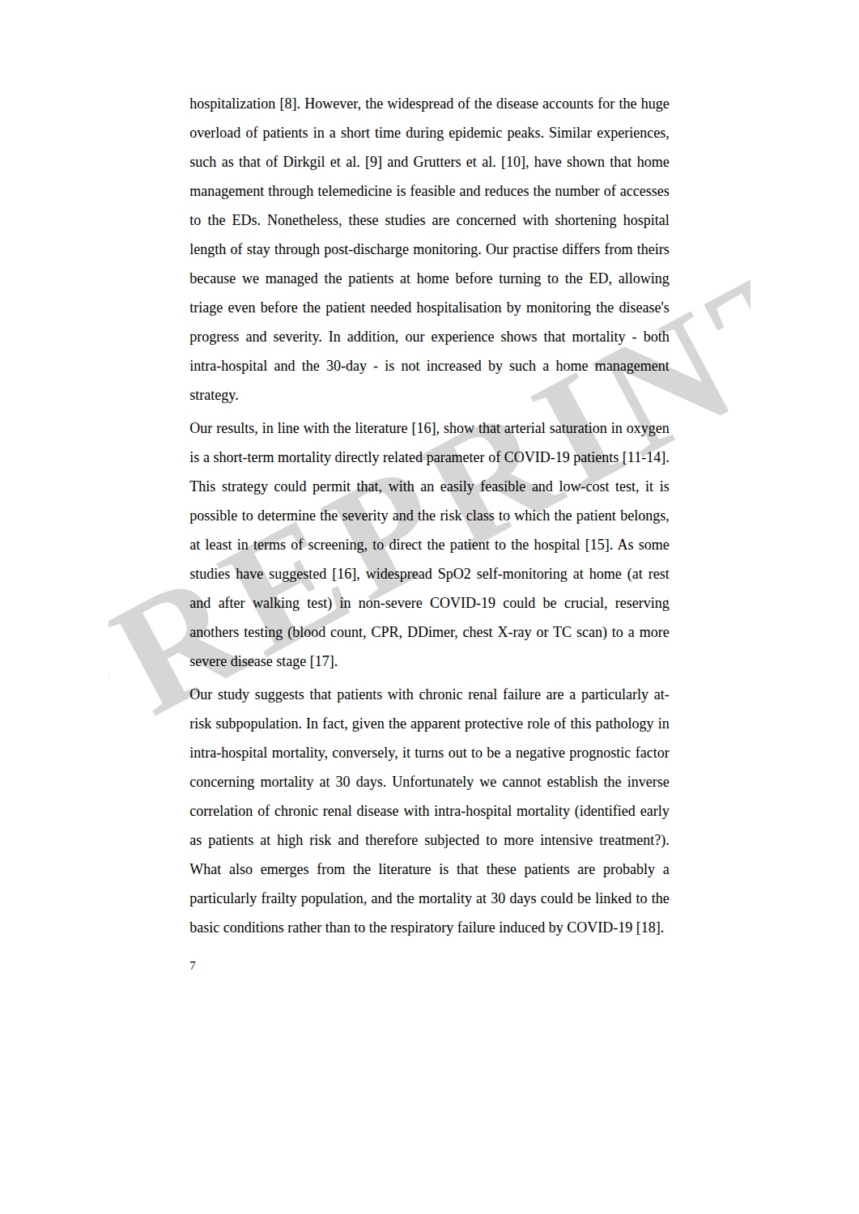PREPRINT
hospitalization [8]. However, the widespread of the disease accounts for the huge overload of patients in a short time during epidemic peaks. Similar experiences, such as that of Dirkgil et al. [9] and Grutters et al. [10], have shown that home management through telemedicine is feasible and reduces the number of accesses to the EDs. Nonetheless, these studies are concerned with shortening hospital length of stay through post-discharge monitoring. Our practise differs from theirs because we managed the patients at home before turning to the ED, allowing triage even before the patient needed hospitalisation by monitoring the disease's progress and severity. In addition, our experience shows that mortality - both intra-hospital and the 30-day - is not increased by such a home management strategy.
Our results, in line with the literature [16], show that arterial saturation in oxygen is a short-term mortality directly related parameter of COVID-19 patients [11-14]. This strategy could permit that, with an easily feasible and low-cost test, it is possible to determine the severity and the risk class to which the patient belongs, at least in terms of screening, to direct the patient to the hospital [15]. As some studies have suggested [16], widespread SpO2 self-monitoring at home (at rest and after walking test) in non-severe COVID-19 could be crucial, reserving anothers testing (blood count, CPR, DDimer, chest X-ray or TC scan) to a more severe disease stage [17].
Our study suggests that patients with chronic renal failure are a particularly at-risk subpopulation. In fact, given the apparent protective role of this pathology in intra-hospital mortality, conversely, it turns out to be a negative prognostic factor concerning mortality at 30 days. Unfortunately we cannot establish the inverse correlation of chronic renal disease with intra-hospital mortality (identified early as patients at high risk and therefore subjected to more intensive treatment?). What also emerges from the literature is that these patients are probably a particularly frailty population, and the mortality at 30 days could be linked to the basic conditions rather than to the respiratory failure induced by COVID-19 [18].
7